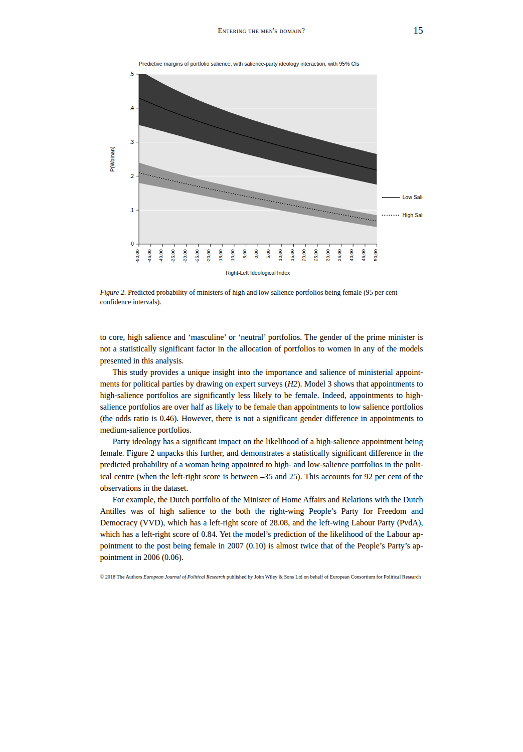Entering the men's domain? 15
Predictive margins of portfolio salience, with salience-party ideology interaction, with 95% CIs 0 .1 .2 .3 .4 .5 P(Woman) -50,00 -45,00 -40,00 -35,00 -30,00 -25,00 -20,00 -15,00 -10,00 -5,00 0,00 5,00 10,00 15,00 20,00 25,00 30,00 35,00 40,00 45,00 50,00 Right-Left Ideological Index Low Salience High Salience
Figure 2. Predicted probability of ministers of high and low salience portfolios being female (95 per cent confidence intervals).
to core, high salience and ‘masculine’ or ‘neutral’ portfolios. The gender of the prime minister is not a statistically significant factor in the allocation of portfolios to women in any of the models presented in this analysis.
This study provides a unique insight into the importance and salience of ministerial appointments for political parties by drawing on expert surveys (H2). Model 3 shows that appointments to high-salience portfolios are significantly less likely to be female. Indeed, appointments to high-salience portfolios are over half as likely to be female than appointments to low salience portfolios (the odds ratio is 0.46). However, there is not a significant gender difference in appointments to medium-salience portfolios.
Party ideology has a significant impact on the likelihood of a high-salience appointment being female. Figure 2 unpacks this further, and demonstrates a statistically significant difference in the predicted probability of a woman being appointed to high- and low-salience portfolios in the political centre (when the left-right score is between –35 and 25). This accounts for 92 per cent of the observations in the dataset.
For example, the Dutch portfolio of the Minister of Home Affairs and Relations with the Dutch Antilles was of high salience to the both the right-wing People’s Party for Freedom and Democracy (VVD), which has a left-right score of 28.08, and the left-wing Labour Party (PvdA), which has a left-right score of 0.84. Yet the model’s prediction of the likelihood of the Labour appointment to the post being female in 2007 (0.10) is almost twice that of the People’s Party’s appointment in 2006 (0.06).
© 2018 The Authors European Journal of Political Research published by John Wiley & Sons Ltd on behalf of European Consortium for Political Research